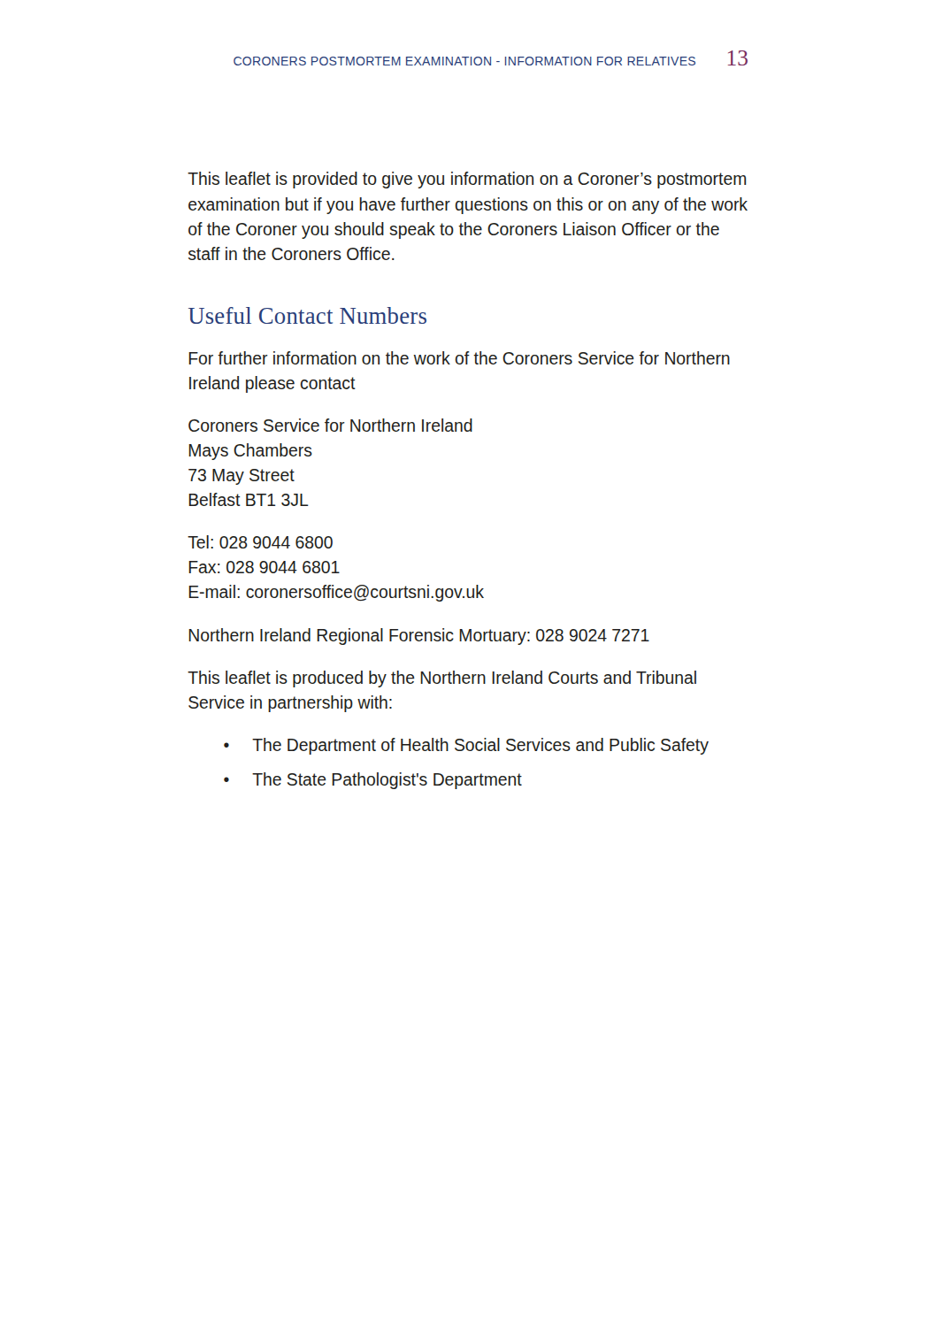Coroners Postmortem Examination - Information for Relatives
13
This leaflet is provided to give you information on a Coroner’s postmortem examination but if you have further questions on this or on any of the work of the Coroner you should speak to the Coroners Liaison Officer or the staff in the Coroners Office.
Useful Contact Numbers
For further information on the work of the Coroners Service for Northern Ireland please contact
Coroners Service for Northern Ireland
Mays Chambers
73 May Street
Belfast BT1 3JL
Tel: 028 9044 6800
Fax: 028 9044 6801
E-mail: coronersoffice@courtsni.gov.uk
Northern Ireland Regional Forensic Mortuary: 028 9024 7271
This leaflet is produced by the Northern Ireland Courts and Tribunal Service in partnership with:
The Department of Health Social Services and Public Safety
The State Pathologist's Department